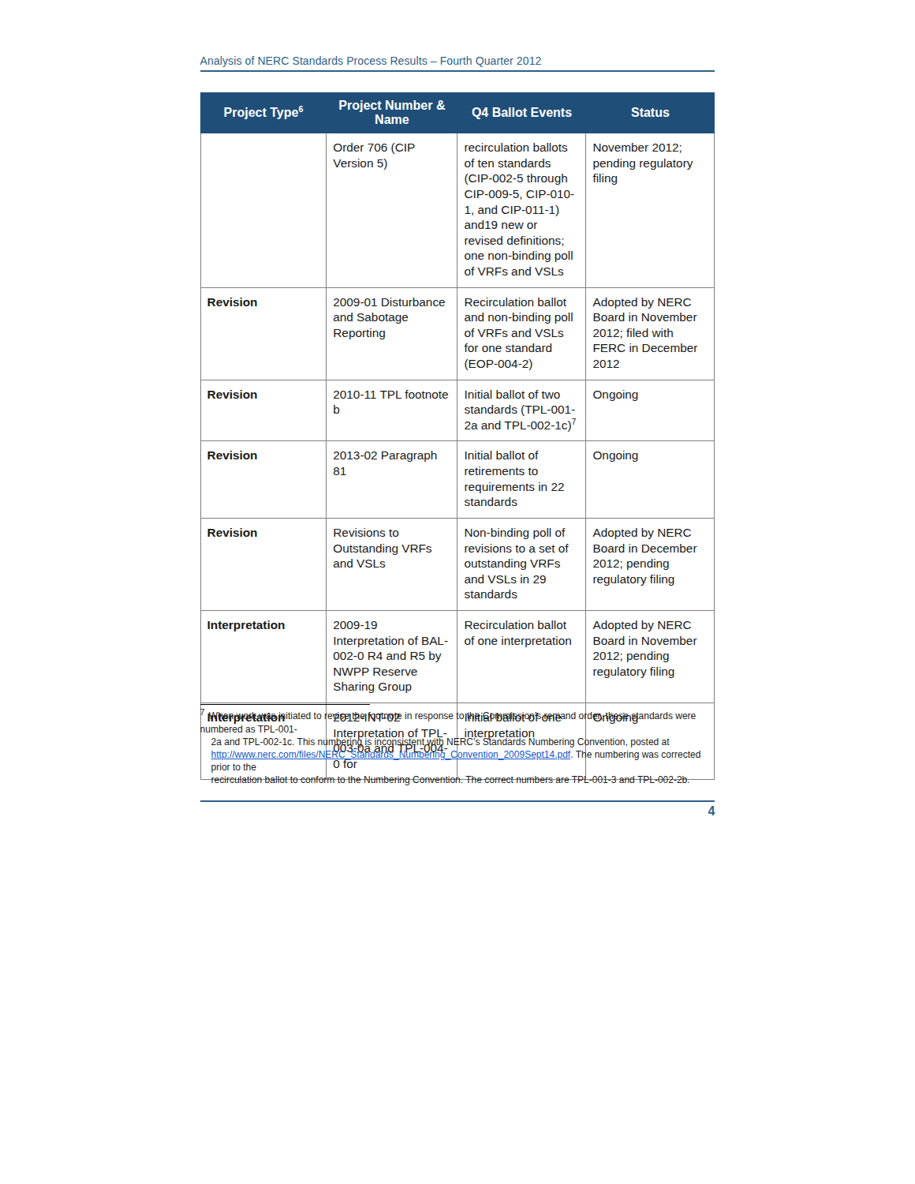Analysis of NERC Standards Process Results – Fourth Quarter 2012
| Project Type 6 | Project Number & Name | Q4 Ballot Events | Status |
| --- | --- | --- | --- |
| | Order 706 (CIP Version 5) | recirculation ballots of ten standards (CIP-002-5 through CIP-009-5, CIP-010-1, and CIP-011-1) and19 new or revised definitions; one non-binding poll of VRFs and VSLs | November 2012; pending regulatory filing |
| Revision | 2009-01 Disturbance and Sabotage Reporting | Recirculation ballot and non-binding poll of VRFs and VSLs for one standard (EOP-004-2) | Adopted by NERC Board in November 2012; filed with FERC in December 2012 |
| Revision | 2010-11 TPL footnote b | Initial ballot of two standards (TPL-001-2a and TPL-002-1c) 7 | Ongoing |
| Revision | 2013-02 Paragraph 81 | Initial ballot of retirements to requirements in 22 standards | Ongoing |
| Revision | Revisions to Outstanding VRFs and VSLs | Non-binding poll of revisions to a set of outstanding VRFs and VSLs in 29 standards | Adopted by NERC Board in December 2012; pending regulatory filing |
| Interpretation | 2009-19 Interpretation of BAL-002-0 R4 and R5 by NWPP Reserve Sharing Group | Recirculation ballot of one interpretation | Adopted by NERC Board in November 2012; pending regulatory filing |
| Interpretation | 2012-INT-02 Interpretation of TPL-003-0a and TPL-004-0 for | Initial ballot of one interpretation | Ongoing |
7 When work was initiated to revise the footnote in response to the Commission’s remand order, these standards were numbered as TPL-001- 2a and TPL-002-1c. This numbering is inconsistent with NERC’s Standards Numbering Convention, posted at http://www.nerc.com/files/NERC_Standards_Numbering_Convention_2009Sept14.pdf. The numbering was corrected prior to the recirculation ballot to conform to the Numbering Convention. The correct numbers are TPL-001-3 and TPL-002-2b.
4